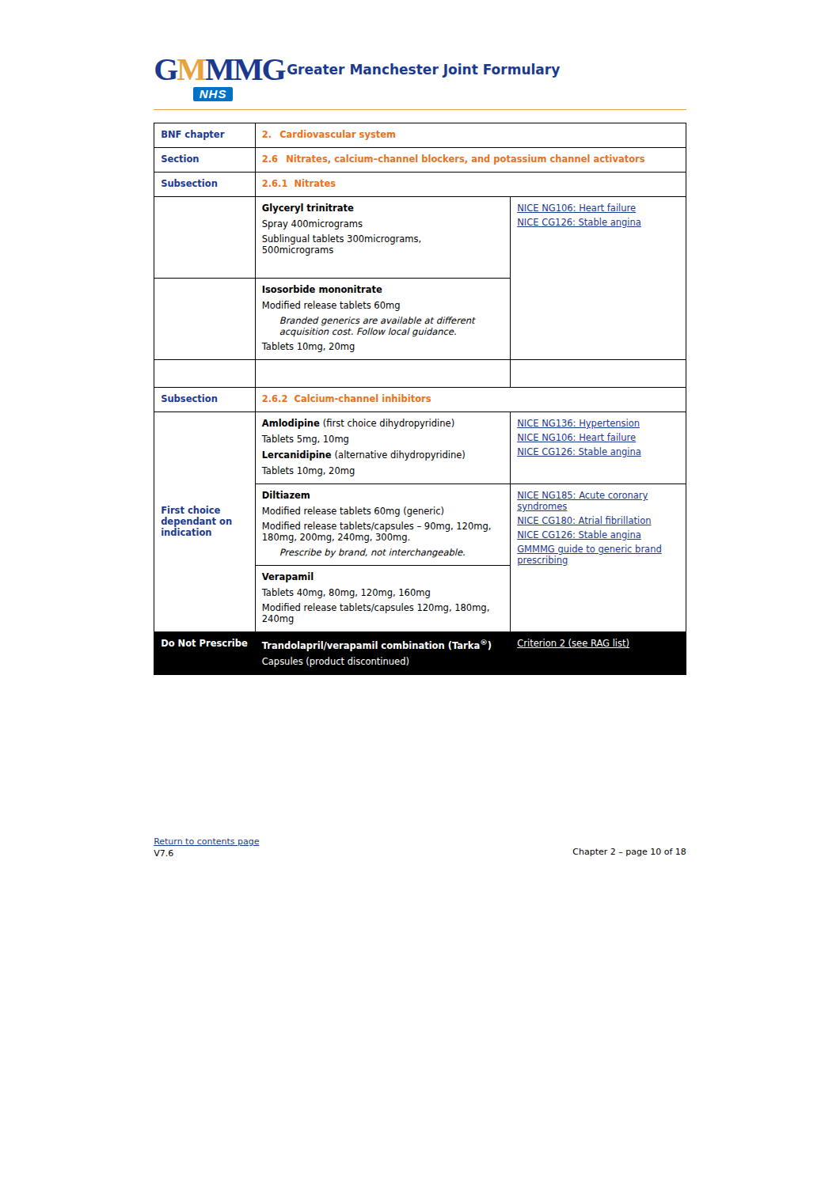GMMMG
NHS
Greater Manchester Joint Formulary
| BNF chapter | 2. Cardiovascular system |
| Section | 2.6 Nitrates, calcium–channel blockers, and potassium channel activators |
| Subsection | 2.6.1 Nitrates |
| | Glyceryl trinitrate Spray 400micrograms Sublingual tablets 300micrograms, 500micrograms | NICE NG106: Heart failure NICE CG126: Stable angina |
| | Isosorbide mononitrate Modified release tablets 60mg Branded generics are available at different acquisition cost. Follow local guidance. Tablets 10mg, 20mg |
| Subsection | 2.6.2 Calcium-channel inhibitors |
| First choice dependant on indication | Amlodipine (first choice dihydropyridine) Tablets 5mg, 10mg Lercanidipine (alternative dihydropyridine) Tablets 10mg, 20mg | NICE NG136: Hypertension NICE NG106: Heart failure NICE CG126: Stable angina |
| Diltiazem Modified release tablets 60mg (generic) Modified release tablets/capsules – 90mg, 120mg, 180mg, 200mg, 240mg, 300mg. Prescribe by brand, not interchangeable. | NICE NG185: Acute coronary syndromes NICE CG180: Atrial fibrillation NICE CG126: Stable angina GMMMG guide to generic brand prescribing |
| Verapamil Tablets 40mg, 80mg, 120mg, 160mg Modified release tablets/capsules 120mg, 180mg, 240mg |
| Do Not Prescribe | Trandolapril/verapamil combination (Tarka ® ) Capsules (product discontinued) | Criterion 2 (see RAG list) |
Return to contents page
V7.6 Chapter 2 – page 10 of 18